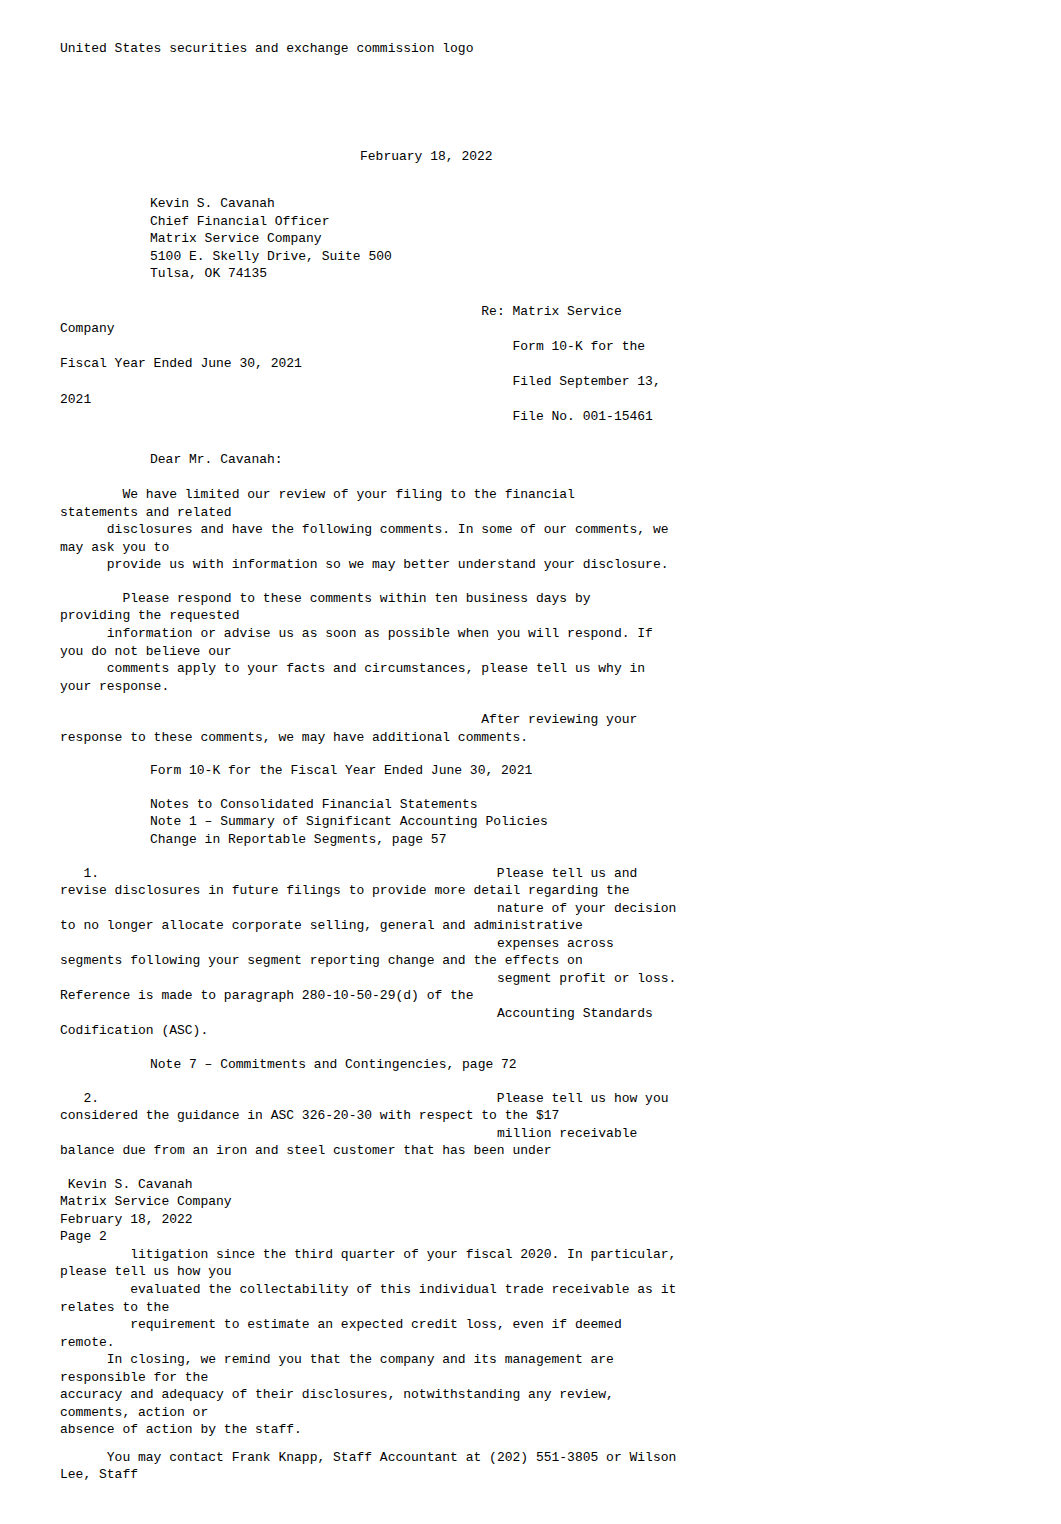United States securities and exchange commission logo
February 18, 2022
Kevin S. Cavanah
Chief Financial Officer
Matrix Service Company
5100 E. Skelly Drive, Suite 500
Tulsa, OK 74135
                                                      Re: Matrix Service
Company
                                                          Form 10-K for the
Fiscal Year Ended June 30, 2021
                                                          Filed September 13,
2021
                                                          File No. 001-15461
Dear Mr. Cavanah:
        We have limited our review of your filing to the financial
statements and related
      disclosures and have the following comments. In some of our comments, we
may ask you to
      provide us with information so we may better understand your disclosure.
        Please respond to these comments within ten business days by
providing the requested
      information or advise us as soon as possible when you will respond. If
you do not believe our
      comments apply to your facts and circumstances, please tell us why in
your response.
                                                      After reviewing your
response to these comments, we may have additional comments.
Form 10-K for the Fiscal Year Ended June 30, 2021
Notes to Consolidated Financial Statements
Note 1 – Summary of Significant Accounting Policies
Change in Reportable Segments, page 57
   1.                                                   Please tell us and
revise disclosures in future filings to provide more detail regarding the
                                                        nature of your decision
to no longer allocate corporate selling, general and administrative
                                                        expenses across
segments following your segment reporting change and the effects on
                                                        segment profit or loss.
Reference is made to paragraph 280-10-50-29(d) of the
                                                        Accounting Standards
Codification (ASC).
Note 7 – Commitments and Contingencies, page 72
   2.                                                   Please tell us how you
considered the guidance in ASC 326-20-30 with respect to the $17
                                                        million receivable
balance due from an iron and steel customer that has been under
 Kevin S. Cavanah
Matrix Service Company
February 18, 2022
Page 2
         litigation since the third quarter of your fiscal 2020. In particular,
please tell us how you
         evaluated the collectability of this individual trade receivable as it
relates to the
         requirement to estimate an expected credit loss, even if deemed
remote.
      In closing, we remind you that the company and its management are
responsible for the
accuracy and adequacy of their disclosures, notwithstanding any review,
comments, action or
absence of action by the staff.
      You may contact Frank Knapp, Staff Accountant at (202) 551-3805 or Wilson
Lee, Staff